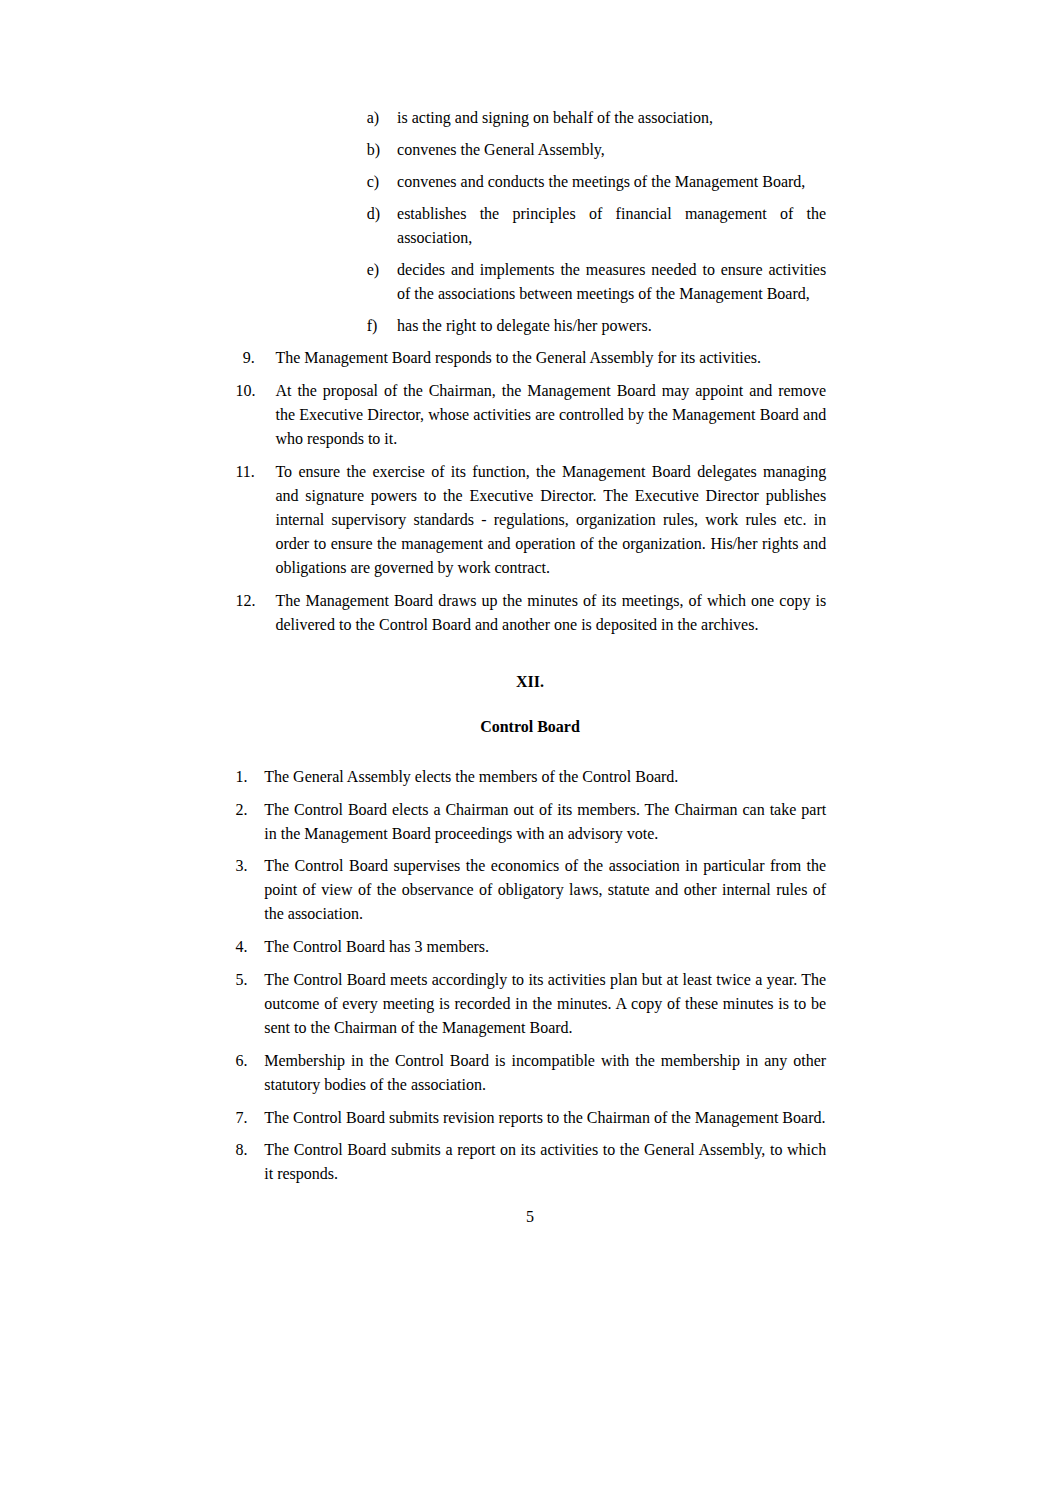is acting and signing on behalf of the association,
convenes the General Assembly,
convenes and conducts the meetings of the Management Board,
establishes the principles of financial management of the association,
decides and implements the measures needed to ensure activities of the associations between meetings of the Management Board,
has the right to delegate his/her powers.
The Management Board responds to the General Assembly for its activities.
At the proposal of the Chairman, the Management Board may appoint and remove the Executive Director, whose activities are controlled by the Management Board and who responds to it.
To ensure the exercise of its function, the Management Board delegates managing and signature powers to the Executive Director. The Executive Director publishes internal supervisory standards - regulations, organization rules, work rules etc. in order to ensure the management and operation of the organization. His/her rights and obligations are governed by work contract.
The Management Board draws up the minutes of its meetings, of which one copy is delivered to the Control Board and another one is deposited in the archives.
XII.
Control Board
The General Assembly elects the members of the Control Board.
The Control Board elects a Chairman out of its members. The Chairman can take part in the Management Board proceedings with an advisory vote.
The Control Board supervises the economics of the association in particular from the point of view of the observance of obligatory laws, statute and other internal rules of the association.
The Control Board has 3 members.
The Control Board meets accordingly to its activities plan but at least twice a year. The outcome of every meeting is recorded in the minutes. A copy of these minutes is to be sent to the Chairman of the Management Board.
Membership in the Control Board is incompatible with the membership in any other statutory bodies of the association.
The Control Board submits revision reports to the Chairman of the Management Board.
The Control Board submits a report on its activities to the General Assembly, to which it responds.
5